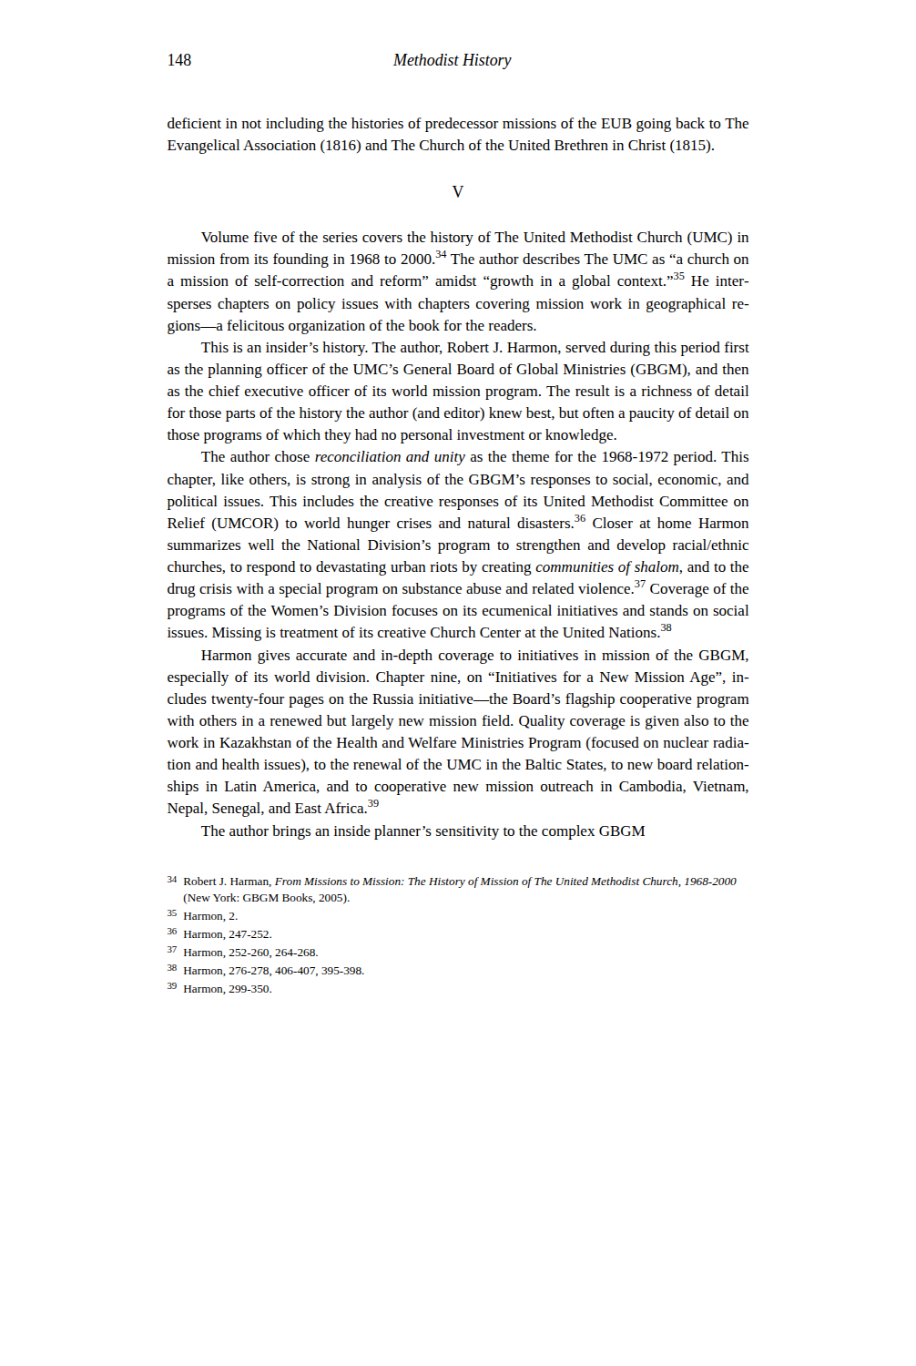148 Methodist History
deficient in not including the histories of predecessor missions of the EUB going back to The Evangelical Association (1816) and The Church of the United Brethren in Christ (1815).
V
Volume five of the series covers the history of The United Methodist Church (UMC) in mission from its founding in 1968 to 2000.34 The author describes The UMC as “a church on a mission of self-correction and reform” amidst “growth in a global context.”35 He intersperses chapters on policy issues with chapters covering mission work in geographical regions—a felicitous organization of the book for the readers.
This is an insider’s history. The author, Robert J. Harmon, served during this period first as the planning officer of the UMC’s General Board of Global Ministries (GBGM), and then as the chief executive officer of its world mission program. The result is a richness of detail for those parts of the history the author (and editor) knew best, but often a paucity of detail on those programs of which they had no personal investment or knowledge.
The author chose reconciliation and unity as the theme for the 1968-1972 period. This chapter, like others, is strong in analysis of the GBGM’s responses to social, economic, and political issues. This includes the creative responses of its United Methodist Committee on Relief (UMCOR) to world hunger crises and natural disasters.36 Closer at home Harmon summarizes well the National Division’s program to strengthen and develop racial/ethnic churches, to respond to devastating urban riots by creating communities of shalom, and to the drug crisis with a special program on substance abuse and related violence.37 Coverage of the programs of the Women’s Division focuses on its ecumenical initiatives and stands on social issues. Missing is treatment of its creative Church Center at the United Nations.38
Harmon gives accurate and in-depth coverage to initiatives in mission of the GBGM, especially of its world division. Chapter nine, on “Initiatives for a New Mission Age”, includes twenty-four pages on the Russia initiative—the Board’s flagship cooperative program with others in a renewed but largely new mission field. Quality coverage is given also to the work in Kazakhstan of the Health and Welfare Ministries Program (focused on nuclear radiation and health issues), to the renewal of the UMC in the Baltic States, to new board relationships in Latin America, and to cooperative new mission outreach in Cambodia, Vietnam, Nepal, Senegal, and East Africa.39
The author brings an inside planner’s sensitivity to the complex GBGM
34 Robert J. Harman, From Missions to Mission: The History of Mission of The United Methodist Church, 1968-2000 (New York: GBGM Books, 2005).
35 Harmon, 2.
36 Harmon, 247-252.
37 Harmon, 252-260, 264-268.
38 Harmon, 276-278, 406-407, 395-398.
39 Harmon, 299-350.